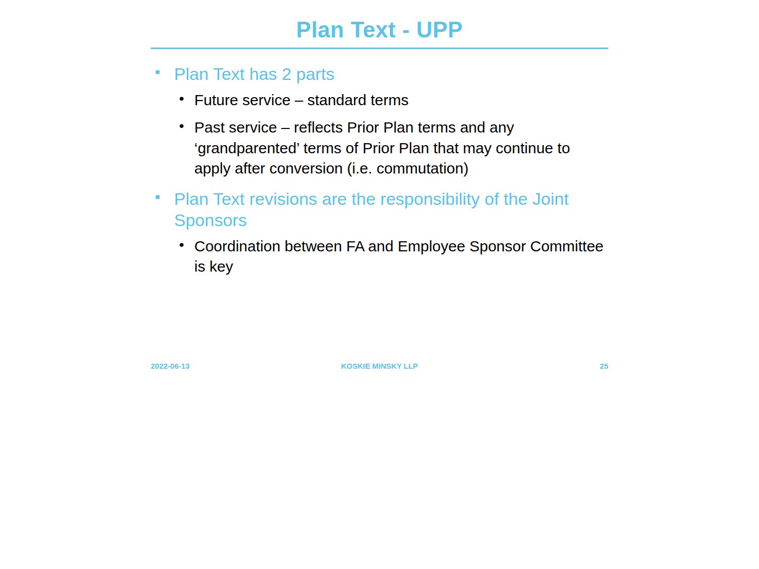Plan Text - UPP
Plan Text has 2 parts
Future service – standard terms
Past service – reflects Prior Plan terms and any ‘grandparented’ terms of Prior Plan that may continue to apply after conversion (i.e. commutation)
Plan Text revisions are the responsibility of the Joint Sponsors
Coordination between FA and Employee Sponsor Committee is key
2022-06-13 KOSKIE MINSKY LLP 25